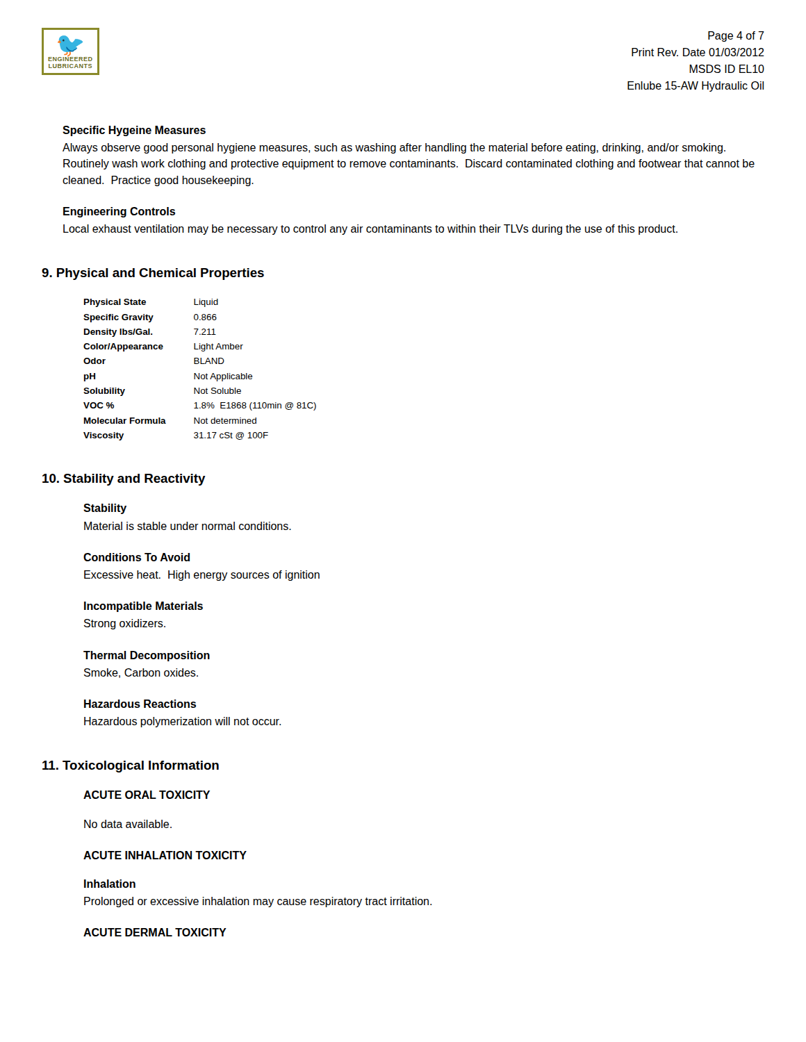🐦
ENGINEERED
LUBRICANTS
Page 4 of 7
Print Rev. Date 01/03/2012
MSDS ID EL10
Enlube 15-AW Hydraulic Oil
Specific Hygeine Measures
Always observe good personal hygiene measures, such as washing after handling the material before eating, drinking, and/or smoking. Routinely wash work clothing and protective equipment to remove contaminants. Discard contaminated clothing and footwear that cannot be cleaned. Practice good housekeeping.
Engineering Controls
Local exhaust ventilation may be necessary to control any air contaminants to within their TLVs during the use of this product.
9. Physical and Chemical Properties
| Physical State | Liquid |
| Specific Gravity | 0.866 |
| Density lbs/Gal. | 7.211 |
| Color/Appearance | Light Amber |
| Odor | BLAND |
| pH | Not Applicable |
| Solubility | Not Soluble |
| VOC % | 1.8% E1868 (110min @ 81C) |
| Molecular Formula | Not determined |
| Viscosity | 31.17 cSt @ 100F |
10. Stability and Reactivity
Stability
Material is stable under normal conditions.
Conditions To Avoid
Excessive heat. High energy sources of ignition
Incompatible Materials
Strong oxidizers.
Thermal Decomposition
Smoke, Carbon oxides.
Hazardous Reactions
Hazardous polymerization will not occur.
11. Toxicological Information
ACUTE ORAL TOXICITY
No data available.
ACUTE INHALATION TOXICITY
Inhalation
Prolonged or excessive inhalation may cause respiratory tract irritation.
ACUTE DERMAL TOXICITY